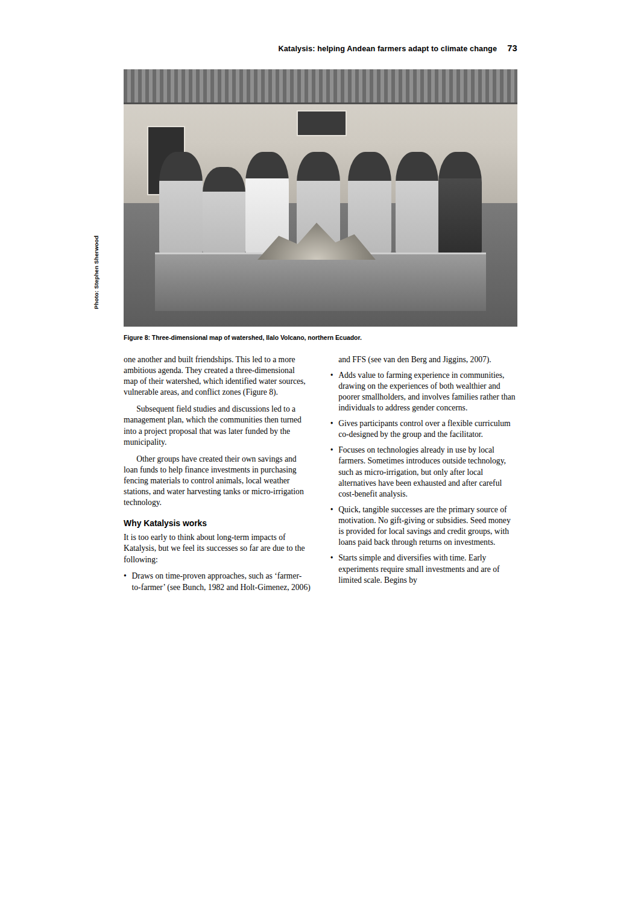Katalysis: helping Andean farmers adapt to climate change73
Photo: Stephen Sherwood
Figure 8: Three-dimensional map of watershed, Ilalo Volcano, northern Ecuador.
one another and built friendships. This led to a more ambitious agenda. They created a three-dimensional map of their watershed, which identified water sources, vulnerable areas, and conflict zones (Figure 8).
Subsequent field studies and discussions led to a management plan, which the communities then turned into a project proposal that was later funded by the municipality.
Other groups have created their own savings and loan funds to help finance investments in purchasing fencing materials to control animals, local weather stations, and water harvesting tanks or micro-irrigation technology.
Why Katalysis works
It is too early to think about long-term impacts of Katalysis, but we feel its successes so far are due to the following:
Draws on time-proven approaches, such as ‘farmer-to-farmer’ (see Bunch, 1982 and Holt-Gimenez, 2006) and FFS (see van den Berg and Jiggins, 2007).
Adds value to farming experience in communities, drawing on the experiences of both wealthier and poorer smallholders, and involves families rather than individuals to address gender concerns.
Gives participants control over a flexible curriculum co-designed by the group and the facilitator.
Focuses on technologies already in use by local farmers. Sometimes introduces outside technology, such as micro-irrigation, but only after local alternatives have been exhausted and after careful cost-benefit analysis.
Quick, tangible successes are the primary source of motivation. No gift-giving or subsidies. Seed money is provided for local savings and credit groups, with loans paid back through returns on investments.
Starts simple and diversifies with time. Early experiments require small investments and are of limited scale. Begins by